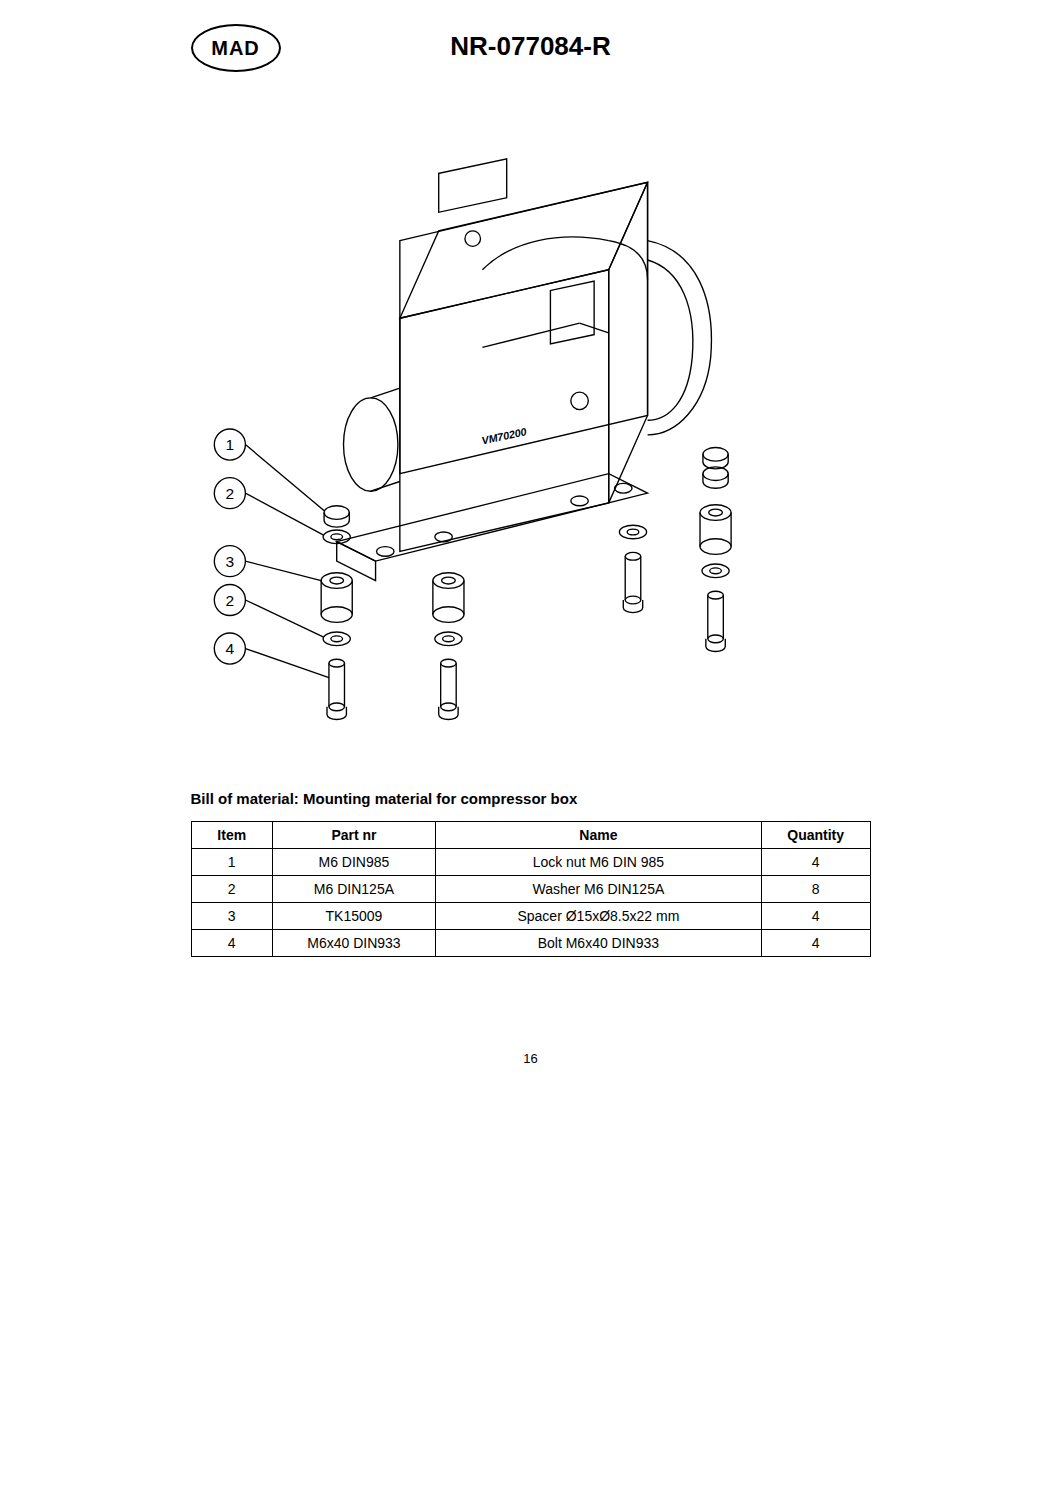MAD
NR-077084-R
Exploded view of compressor box mounting material VM70200 1 2 3 2 4
Bill of material: Mounting material for compressor box
| Item | Part nr | Name | Quantity |
| --- | --- | --- | --- |
| 1 | M6 DIN985 | Lock nut M6 DIN 985 | 4 |
| 2 | M6 DIN125A | Washer M6 DIN125A | 8 |
| 3 | TK15009 | Spacer Ø15xØ8.5x22 mm | 4 |
| 4 | M6x40 DIN933 | Bolt M6x40 DIN933 | 4 |
16